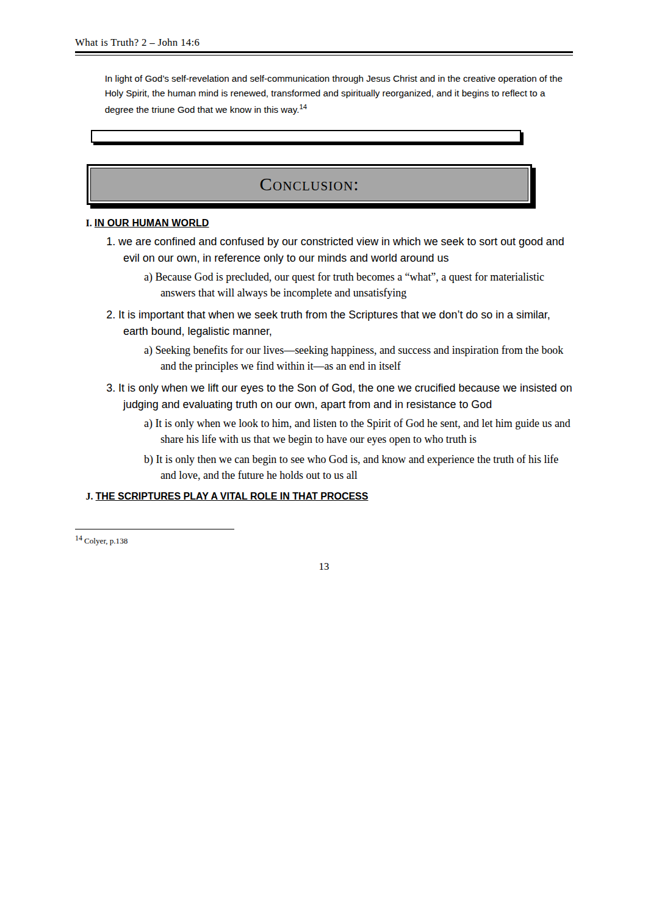What is Truth? 2 – John 14:6
In light of God’s self-revelation and self-communication through Jesus Christ and in the creative operation of the Holy Spirit, the human mind is renewed, transformed and spiritually reorganized, and it begins to reflect to a degree the triune God that we know in this way.14
Conclusion:
I. IN OUR HUMAN WORLD
1. we are confined and confused by our constricted view in which we seek to sort out good and evil on our own, in reference only to our minds and world around us
a) Because God is precluded, our quest for truth becomes a “what”, a quest for materialistic answers that will always be incomplete and unsatisfying
2. It is important that when we seek truth from the Scriptures that we don’t do so in a similar, earth bound, legalistic manner,
a) Seeking benefits for our lives—seeking happiness, and success and inspiration from the book and the principles we find within it—as an end in itself
3. It is only when we lift our eyes to the Son of God, the one we crucified because we insisted on judging and evaluating truth on our own, apart from and in resistance to God
a) It is only when we look to him, and listen to the Spirit of God he sent, and let him guide us and share his life with us that we begin to have our eyes open to who truth is
b) It is only then we can begin to see who God is, and know and experience the truth of his life and love, and the future he holds out to us all
J. THE SCRIPTURES PLAY A VITAL ROLE IN THAT PROCESS
14 Colyer, p.138
13